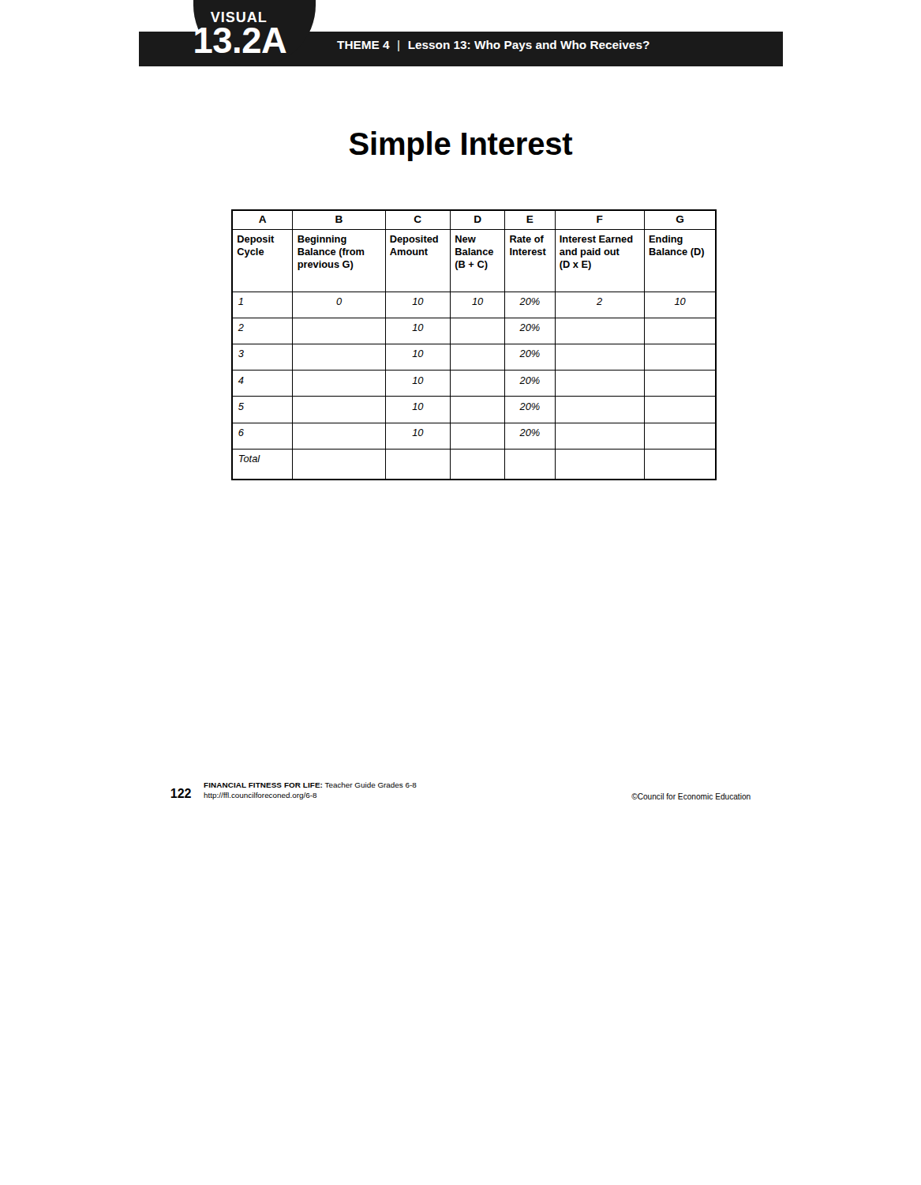VISUAL
13.2A
THEME 4|Lesson 13: Who Pays and Who Receives?
Simple Interest
| A | B | C | D | E | F | G |
| --- | --- | --- | --- | --- | --- | --- |
| Deposit Cycle | Beginning Balance (from previous G) | Deposited Amount | New Balance (B + C) | Rate of Interest | Interest Earned and paid out (D x E) | Ending Balance (D) |
| 1 | 0 | 10 | 10 | 20% | 2 | 10 |
| 2 | | 10 | | 20% | | |
| 3 | | 10 | | 20% | | |
| 4 | | 10 | | 20% | | |
| 5 | | 10 | | 20% | | |
| 6 | | 10 | | 20% | | |
| Total | | | | | | |
122
FINANCIAL FITNESS FOR LIFE: Teacher Guide Grades 6-8
http://ffl.councilforeconed.org/6-8
©Council for Economic Education